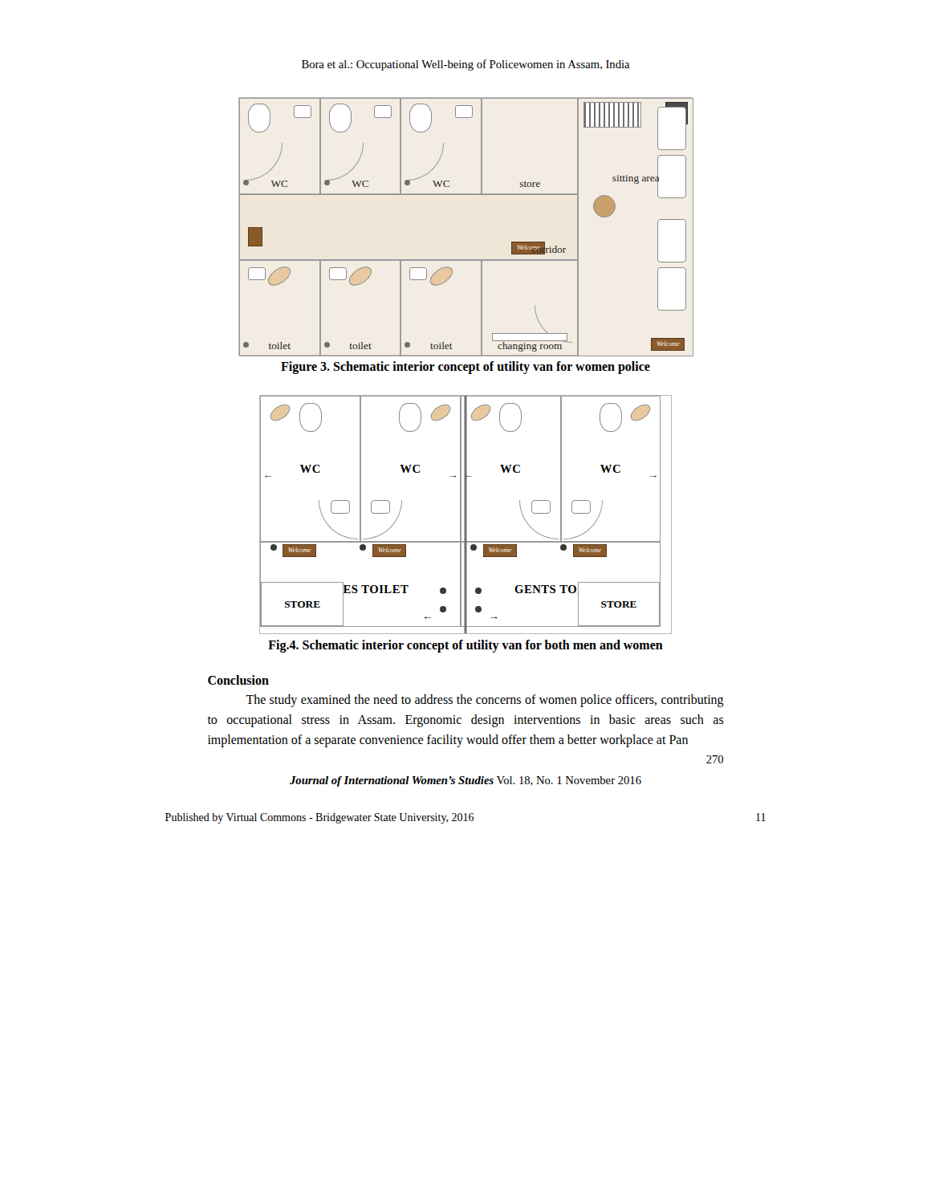Bora et al.: Occupational Well-being of Policewomen in Assam, India
WC
WC
WC
store
Welcome
sitting area
Welcome
corridor
toilet
toilet
toilet
changing room
Figure 3. Schematic interior concept of utility van for women police
WC
←
WC
→
WC
←
WC
→
Welcome
Welcome
LADIES TOILET
STORE
←
Welcome
Welcome
GENTS TOILET
STORE
→
Fig.4. Schematic interior concept of utility van for both men and women
Conclusion
The study examined the need to address the concerns of women police officers, contributing to occupational stress in Assam. Ergonomic design interventions in basic areas such as implementation of a separate convenience facility would offer them a better workplace at Pan
270
Journal of International Women’s Studies Vol. 18, No. 1 November 2016
Published by Virtual Commons - Bridgewater State University, 2016 11